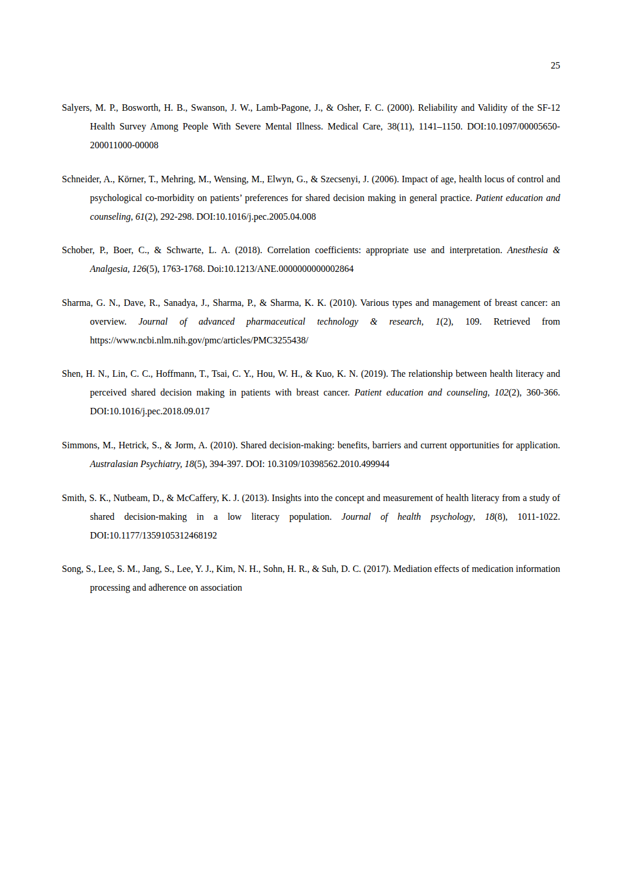25
Salyers, M. P., Bosworth, H. B., Swanson, J. W., Lamb-Pagone, J., & Osher, F. C. (2000). Reliability and Validity of the SF-12 Health Survey Among People With Severe Mental Illness. Medical Care, 38(11), 1141–1150. DOI:10.1097/00005650-200011000-00008
Schneider, A., Körner, T., Mehring, M., Wensing, M., Elwyn, G., & Szecsenyi, J. (2006). Impact of age, health locus of control and psychological co-morbidity on patients’ preferences for shared decision making in general practice. Patient education and counseling, 61(2), 292-298. DOI:10.1016/j.pec.2005.04.008
Schober, P., Boer, C., & Schwarte, L. A. (2018). Correlation coefficients: appropriate use and interpretation. Anesthesia & Analgesia, 126(5), 1763-1768. Doi:10.1213/ANE.0000000000002864
Sharma, G. N., Dave, R., Sanadya, J., Sharma, P., & Sharma, K. K. (2010). Various types and management of breast cancer: an overview. Journal of advanced pharmaceutical technology & research, 1(2), 109. Retrieved from https://www.ncbi.nlm.nih.gov/pmc/articles/PMC3255438/
Shen, H. N., Lin, C. C., Hoffmann, T., Tsai, C. Y., Hou, W. H., & Kuo, K. N. (2019). The relationship between health literacy and perceived shared decision making in patients with breast cancer. Patient education and counseling, 102(2), 360-366. DOI:10.1016/j.pec.2018.09.017
Simmons, M., Hetrick, S., & Jorm, A. (2010). Shared decision-making: benefits, barriers and current opportunities for application. Australasian Psychiatry, 18(5), 394-397. DOI: 10.3109/10398562.2010.499944
Smith, S. K., Nutbeam, D., & McCaffery, K. J. (2013). Insights into the concept and measurement of health literacy from a study of shared decision-making in a low literacy population. Journal of health psychology, 18(8), 1011-1022. DOI:10.1177/1359105312468192
Song, S., Lee, S. M., Jang, S., Lee, Y. J., Kim, N. H., Sohn, H. R., & Suh, D. C. (2017). Mediation effects of medication information processing and adherence on association